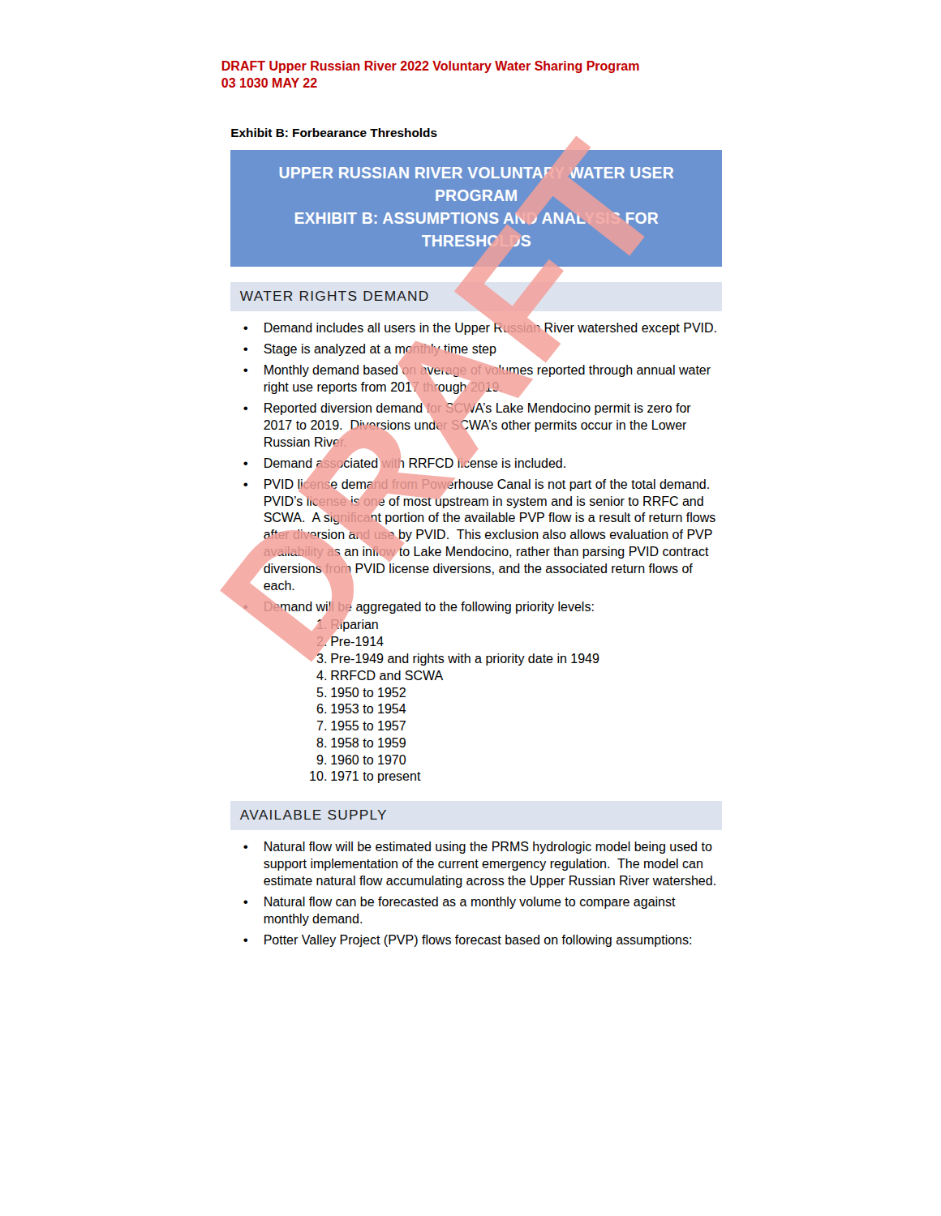DRAFT
DRAFT Upper Russian River 2022 Voluntary Water Sharing Program
03 1030 MAY 22
Exhibit B: Forbearance Thresholds
UPPER RUSSIAN RIVER VOLUNTARY WATER USER PROGRAM EXHIBIT B: ASSUMPTIONS AND ANALYSIS FOR THRESHOLDS
WATER RIGHTS DEMAND
Demand includes all users in the Upper Russian River watershed except PVID.
Stage is analyzed at a monthly time step
Monthly demand based on average of volumes reported through annual water right use reports from 2017 through 2019.
Reported diversion demand for SCWA’s Lake Mendocino permit is zero for 2017 to 2019. Diversions under SCWA’s other permits occur in the Lower Russian River.
Demand associated with RRFCD license is included.
PVID license demand from Powerhouse Canal is not part of the total demand. PVID’s license is one of most upstream in system and is senior to RRFC and SCWA. A significant portion of the available PVP flow is a result of return flows after diversion and use by PVID. This exclusion also allows evaluation of PVP availability as an inflow to Lake Mendocino, rather than parsing PVID contract diversions from PVID license diversions, and the associated return flows of each.
Demand will be aggregated to the following priority levels:
Riparian
Pre-1914
Pre-1949 and rights with a priority date in 1949
RRFCD and SCWA
1950 to 1952
1953 to 1954
1955 to 1957
1958 to 1959
1960 to 1970
1971 to present
AVAILABLE SUPPLY
Natural flow will be estimated using the PRMS hydrologic model being used to support implementation of the current emergency regulation. The model can estimate natural flow accumulating across the Upper Russian River watershed.
Natural flow can be forecasted as a monthly volume to compare against monthly demand.
Potter Valley Project (PVP) flows forecast based on following assumptions: